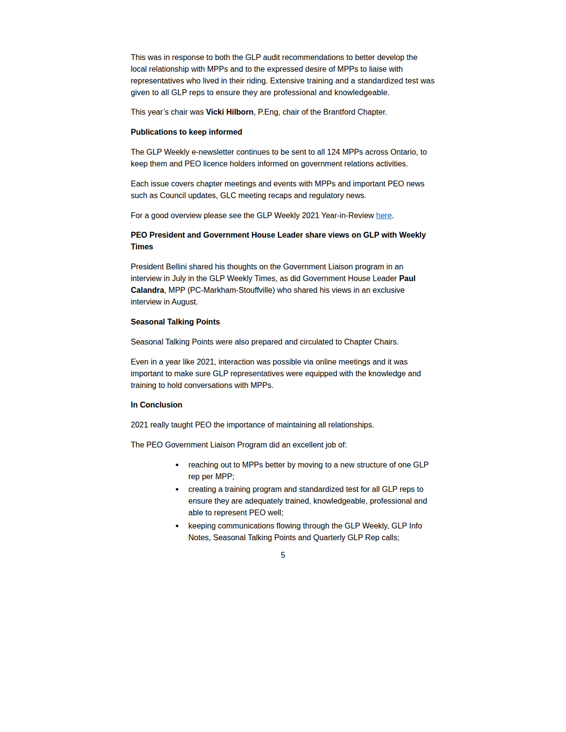This was in response to both the GLP audit recommendations to better develop the local relationship with MPPs and to the expressed desire of MPPs to liaise with representatives who lived in their riding. Extensive training and a standardized test was given to all GLP reps to ensure they are professional and knowledgeable.
This year’s chair was Vicki Hilborn, P.Eng, chair of the Brantford Chapter.
Publications to keep informed
The GLP Weekly e-newsletter continues to be sent to all 124 MPPs across Ontario, to keep them and PEO licence holders informed on government relations activities.
Each issue covers chapter meetings and events with MPPs and important PEO news such as Council updates, GLC meeting recaps and regulatory news.
For a good overview please see the GLP Weekly 2021 Year-in-Review here.
PEO President and Government House Leader share views on GLP with Weekly Times
President Bellini shared his thoughts on the Government Liaison program in an interview in July in the GLP Weekly Times, as did Government House Leader Paul Calandra, MPP (PC-Markham-Stouffville) who shared his views in an exclusive interview in August.
Seasonal Talking Points
Seasonal Talking Points were also prepared and circulated to Chapter Chairs.
Even in a year like 2021, interaction was possible via online meetings and it was important to make sure GLP representatives were equipped with the knowledge and training to hold conversations with MPPs.
In Conclusion
2021 really taught PEO the importance of maintaining all relationships.
The PEO Government Liaison Program did an excellent job of:
reaching out to MPPs better by moving to a new structure of one GLP rep per MPP;
creating a training program and standardized test for all GLP reps to ensure they are adequately trained, knowledgeable, professional and able to represent PEO well;
keeping communications flowing through the GLP Weekly, GLP Info Notes, Seasonal Talking Points and Quarterly GLP Rep calls;
5